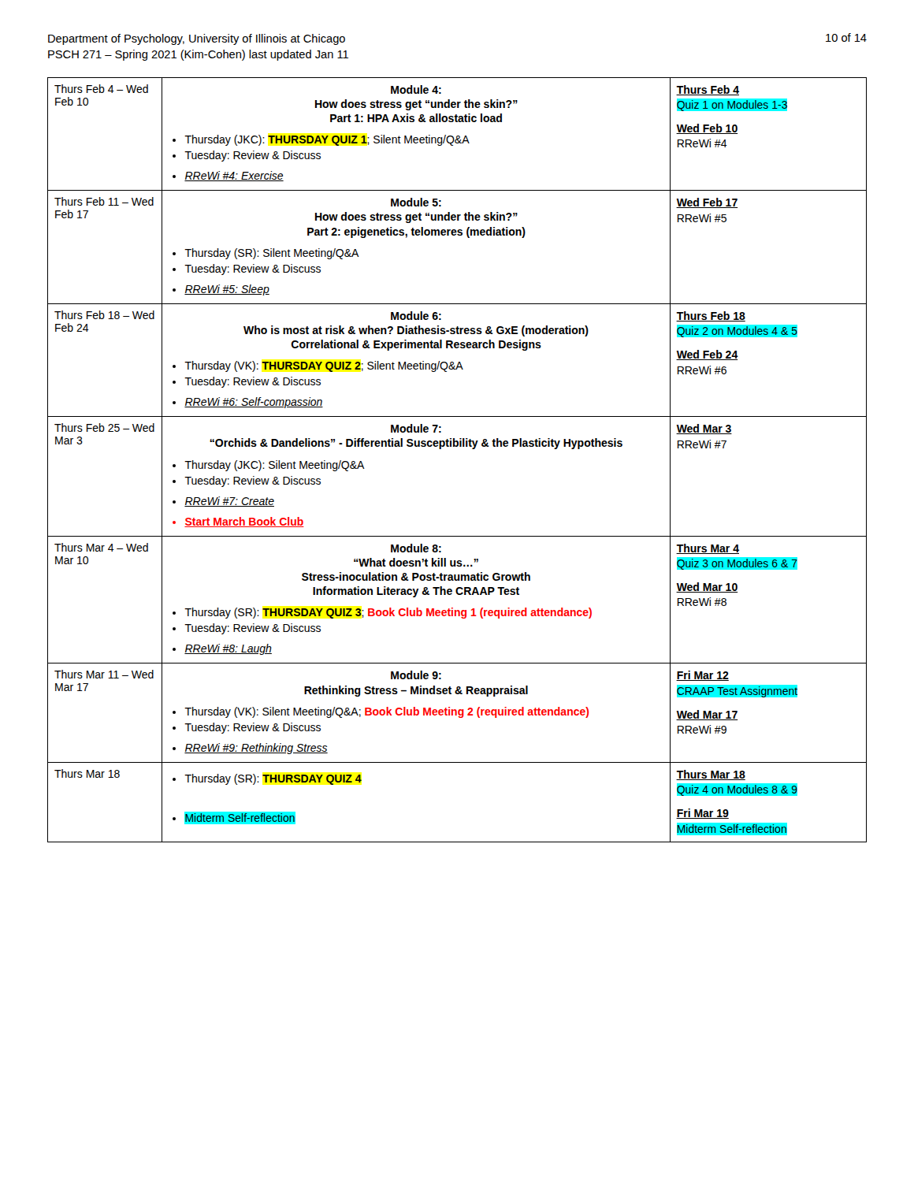Department of Psychology, University of Illinois at Chicago
PSCH 271 – Spring 2021 (Kim-Cohen) last updated Jan 11
10 of 14
| Thurs Feb 4 – Wed Feb 10 | Module 4: How does stress get “under the skin?” Part 1: HPA Axis & allostatic load Thursday (JKC): THURSDAY QUIZ 1 ; Silent Meeting/Q&A Tuesday: Review & Discuss RReWi #4: Exercise | Thurs Feb 4 Quiz 1 on Modules 1-3 Wed Feb 10 RReWi #4 |
| Thurs Feb 11 – Wed Feb 17 | Module 5: How does stress get “under the skin?” Part 2: epigenetics, telomeres (mediation) Thursday (SR): Silent Meeting/Q&A Tuesday: Review & Discuss RReWi #5: Sleep | Wed Feb 17 RReWi #5 |
| Thurs Feb 18 – Wed Feb 24 | Module 6: Who is most at risk & when? Diathesis-stress & GxE (moderation) Correlational & Experimental Research Designs Thursday (VK): THURSDAY QUIZ 2 ; Silent Meeting/Q&A Tuesday: Review & Discuss RReWi #6: Self-compassion | Thurs Feb 18 Quiz 2 on Modules 4 & 5 Wed Feb 24 RReWi #6 |
| Thurs Feb 25 – Wed Mar 3 | Module 7: “Orchids & Dandelions” - Differential Susceptibility & the Plasticity Hypothesis Thursday (JKC): Silent Meeting/Q&A Tuesday: Review & Discuss RReWi #7: Create Start March Book Club | Wed Mar 3 RReWi #7 |
| Thurs Mar 4 – Wed Mar 10 | Module 8: “What doesn’t kill us…” Stress-inoculation & Post-traumatic Growth Information Literacy & The CRAAP Test Thursday (SR): THURSDAY QUIZ 3 ; Book Club Meeting 1 (required attendance) Tuesday: Review & Discuss RReWi #8: Laugh | Thurs Mar 4 Quiz 3 on Modules 6 & 7 Wed Mar 10 RReWi #8 |
| Thurs Mar 11 – Wed Mar 17 | Module 9: Rethinking Stress – Mindset & Reappraisal Thursday (VK): Silent Meeting/Q&A; Book Club Meeting 2 (required attendance) Tuesday: Review & Discuss RReWi #9: Rethinking Stress | Fri Mar 12 CRAAP Test Assignment Wed Mar 17 RReWi #9 |
| Thurs Mar 18 | Thursday (SR): THURSDAY QUIZ 4 Midterm Self-reflection | Thurs Mar 18 Quiz 4 on Modules 8 & 9 Fri Mar 19 Midterm Self-reflection |